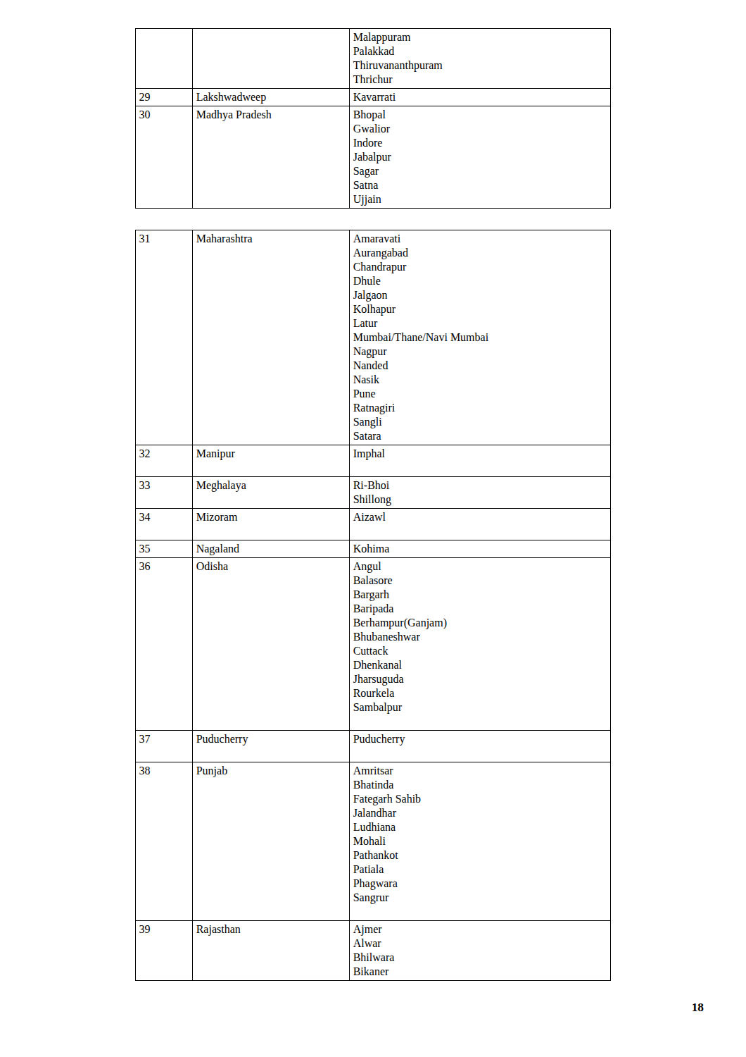| | | Malappuram Palakkad Thiruvananthpuram Thrichur |
| 29 | Lakshwadweep | Kavarrati |
| 30 | Madhya Pradesh | Bhopal Gwalior Indore Jabalpur Sagar Satna Ujjain |
| 31 | Maharashtra | Amaravati Aurangabad Chandrapur Dhule Jalgaon Kolhapur Latur Mumbai/Thane/Navi Mumbai Nagpur Nanded Nasik Pune Ratnagiri Sangli Satara |
| 32 | Manipur | Imphal |
| 33 | Meghalaya | Ri-Bhoi Shillong |
| 34 | Mizoram | Aizawl |
| 35 | Nagaland | Kohima |
| 36 | Odisha | Angul Balasore Bargarh Baripada Berhampur(Ganjam) Bhubaneshwar Cuttack Dhenkanal Jharsuguda Rourkela Sambalpur |
| 37 | Puducherry | Puducherry |
| 38 | Punjab | Amritsar Bhatinda Fategarh Sahib Jalandhar Ludhiana Mohali Pathankot Patiala Phagwara Sangrur |
| 39 | Rajasthan | Ajmer Alwar Bhilwara Bikaner |
18